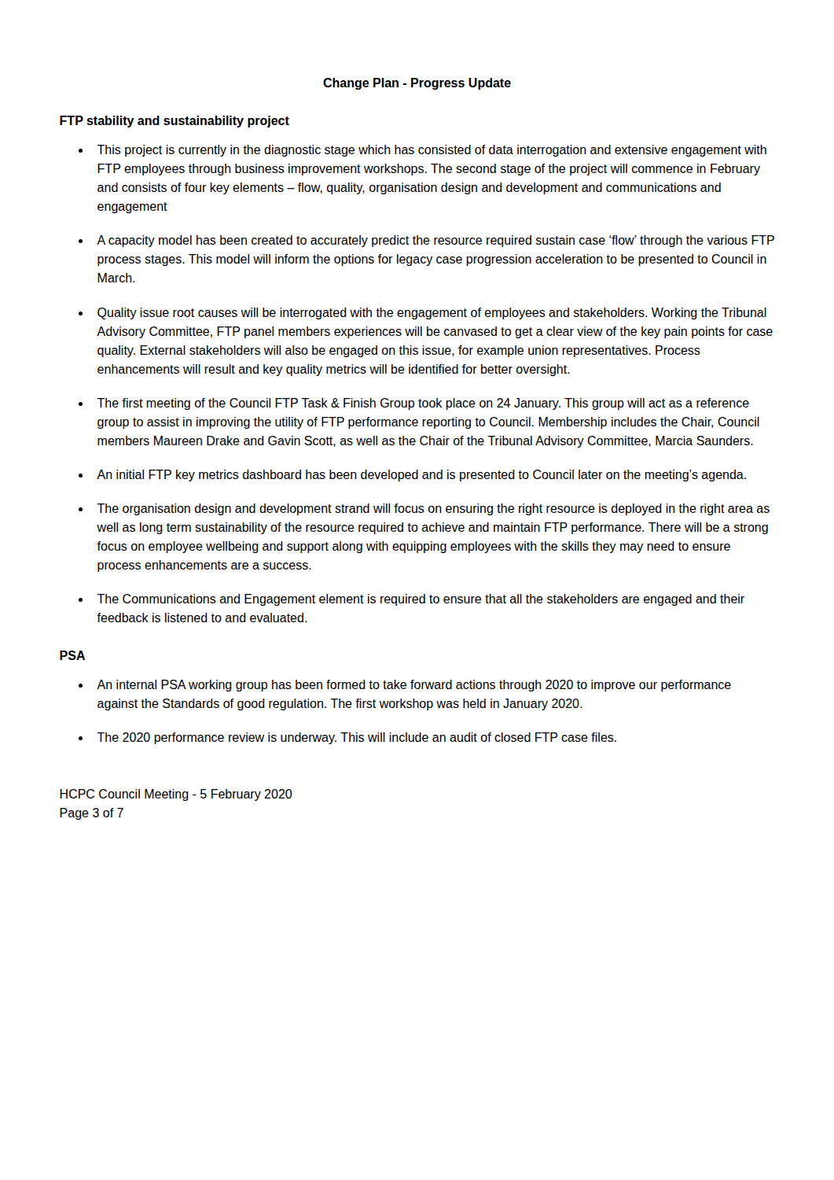Change Plan - Progress Update
FTP stability and sustainability project
This project is currently in the diagnostic stage which has consisted of data interrogation and extensive engagement with FTP employees through business improvement workshops. The second stage of the project will commence in February and consists of four key elements – flow, quality, organisation design and development and communications and engagement
A capacity model has been created to accurately predict the resource required sustain case ‘flow’ through the various FTP process stages. This model will inform the options for legacy case progression acceleration to be presented to Council in March.
Quality issue root causes will be interrogated with the engagement of employees and stakeholders. Working the Tribunal Advisory Committee, FTP panel members experiences will be canvased to get a clear view of the key pain points for case quality. External stakeholders will also be engaged on this issue, for example union representatives. Process enhancements will result and key quality metrics will be identified for better oversight.
The first meeting of the Council FTP Task & Finish Group took place on 24 January. This group will act as a reference group to assist in improving the utility of FTP performance reporting to Council. Membership includes the Chair, Council members Maureen Drake and Gavin Scott, as well as the Chair of the Tribunal Advisory Committee, Marcia Saunders.
An initial FTP key metrics dashboard has been developed and is presented to Council later on the meeting’s agenda.
The organisation design and development strand will focus on ensuring the right resource is deployed in the right area as well as long term sustainability of the resource required to achieve and maintain FTP performance. There will be a strong focus on employee wellbeing and support along with equipping employees with the skills they may need to ensure process enhancements are a success.
The Communications and Engagement element is required to ensure that all the stakeholders are engaged and their feedback is listened to and evaluated.
PSA
An internal PSA working group has been formed to take forward actions through 2020 to improve our performance against the Standards of good regulation. The first workshop was held in January 2020.
The 2020 performance review is underway. This will include an audit of closed FTP case files.
HCPC Council Meeting - 5 February 2020
Page 3 of 7